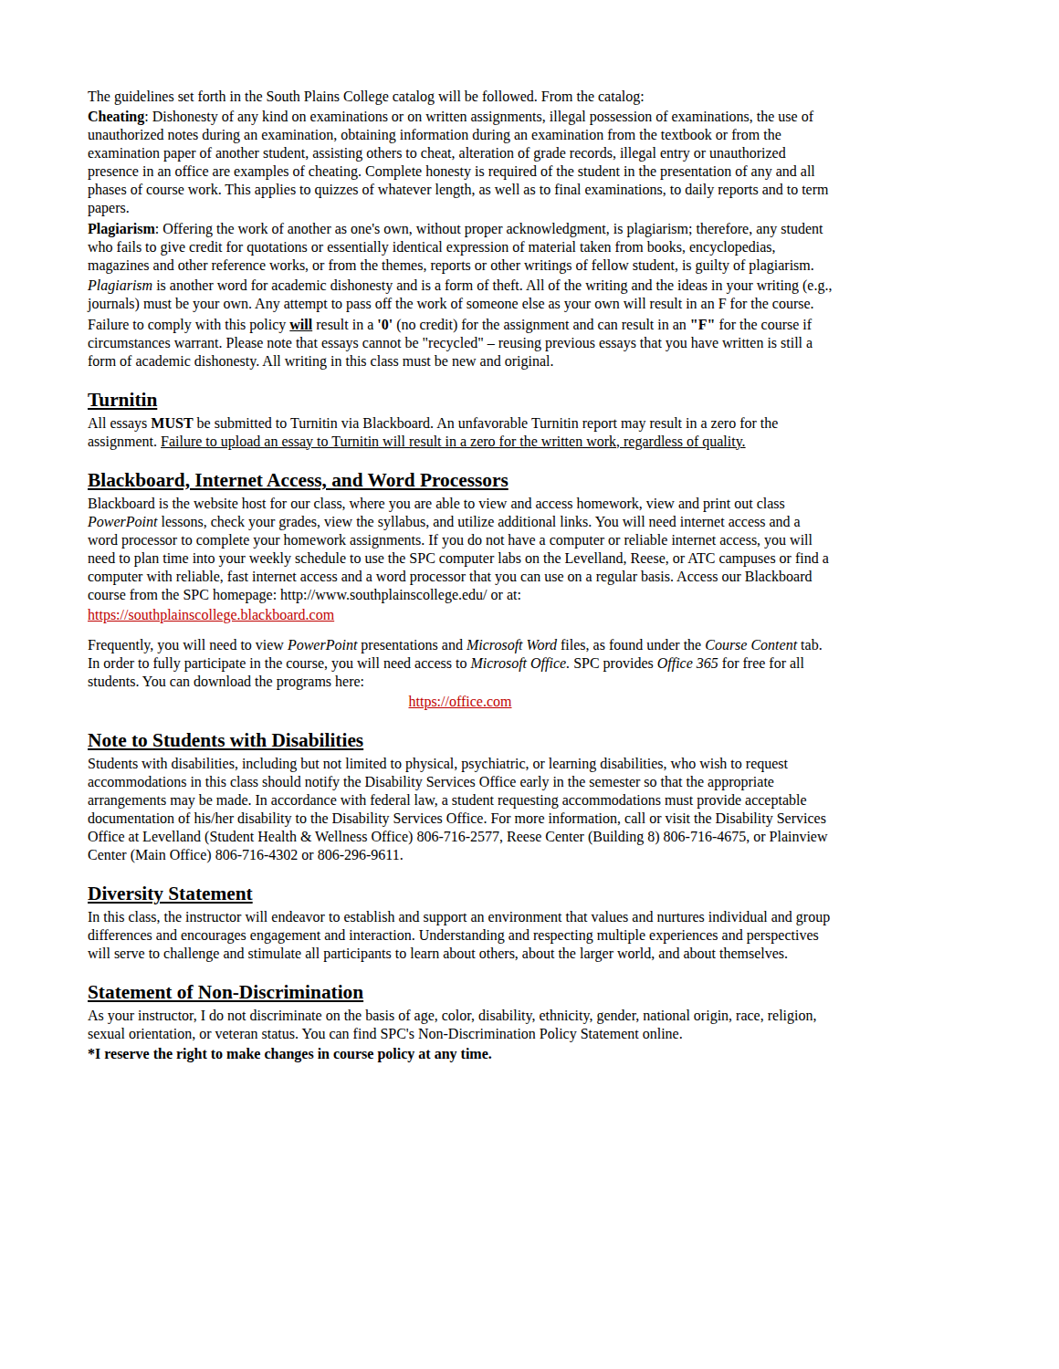The guidelines set forth in the South Plains College catalog will be followed. From the catalog:
Cheating: Dishonesty of any kind on examinations or on written assignments, illegal possession of examinations, the use of unauthorized notes during an examination, obtaining information during an examination from the textbook or from the examination paper of another student, assisting others to cheat, alteration of grade records, illegal entry or unauthorized presence in an office are examples of cheating. Complete honesty is required of the student in the presentation of any and all phases of course work. This applies to quizzes of whatever length, as well as to final examinations, to daily reports and to term papers.
Plagiarism: Offering the work of another as one's own, without proper acknowledgment, is plagiarism; therefore, any student who fails to give credit for quotations or essentially identical expression of material taken from books, encyclopedias, magazines and other reference works, or from the themes, reports or other writings of fellow student, is guilty of plagiarism.
Plagiarism is another word for academic dishonesty and is a form of theft. All of the writing and the ideas in your writing (e.g., journals) must be your own. Any attempt to pass off the work of someone else as your own will result in an F for the course.
Failure to comply with this policy will result in a '0' (no credit) for the assignment and can result in an "F" for the course if circumstances warrant. Please note that essays cannot be "recycled" – reusing previous essays that you have written is still a form of academic dishonesty. All writing in this class must be new and original.
Turnitin
All essays MUST be submitted to Turnitin via Blackboard. An unfavorable Turnitin report may result in a zero for the assignment. Failure to upload an essay to Turnitin will result in a zero for the written work, regardless of quality.
Blackboard, Internet Access, and Word Processors
Blackboard is the website host for our class, where you are able to view and access homework, view and print out class PowerPoint lessons, check your grades, view the syllabus, and utilize additional links. You will need internet access and a word processor to complete your homework assignments. If you do not have a computer or reliable internet access, you will need to plan time into your weekly schedule to use the SPC computer labs on the Levelland, Reese, or ATC campuses or find a computer with reliable, fast internet access and a word processor that you can use on a regular basis. Access our Blackboard course from the SPC homepage: http://www.southplainscollege.edu/ or at:
https://southplainscollege.blackboard.com
Frequently, you will need to view PowerPoint presentations and Microsoft Word files, as found under the Course Content tab. In order to fully participate in the course, you will need access to Microsoft Office. SPC provides Office 365 for free for all students. You can download the programs here:
https://office.com
Note to Students with Disabilities
Students with disabilities, including but not limited to physical, psychiatric, or learning disabilities, who wish to request accommodations in this class should notify the Disability Services Office early in the semester so that the appropriate arrangements may be made. In accordance with federal law, a student requesting accommodations must provide acceptable documentation of his/her disability to the Disability Services Office. For more information, call or visit the Disability Services Office at Levelland (Student Health & Wellness Office) 806-716-2577, Reese Center (Building 8) 806-716-4675, or Plainview Center (Main Office) 806-716-4302 or 806-296-9611.
Diversity Statement
In this class, the instructor will endeavor to establish and support an environment that values and nurtures individual and group differences and encourages engagement and interaction. Understanding and respecting multiple experiences and perspectives will serve to challenge and stimulate all participants to learn about others, about the larger world, and about themselves.
Statement of Non-Discrimination
As your instructor, I do not discriminate on the basis of age, color, disability, ethnicity, gender, national origin, race, religion, sexual orientation, or veteran status. You can find SPC's Non-Discrimination Policy Statement online.
*I reserve the right to make changes in course policy at any time.